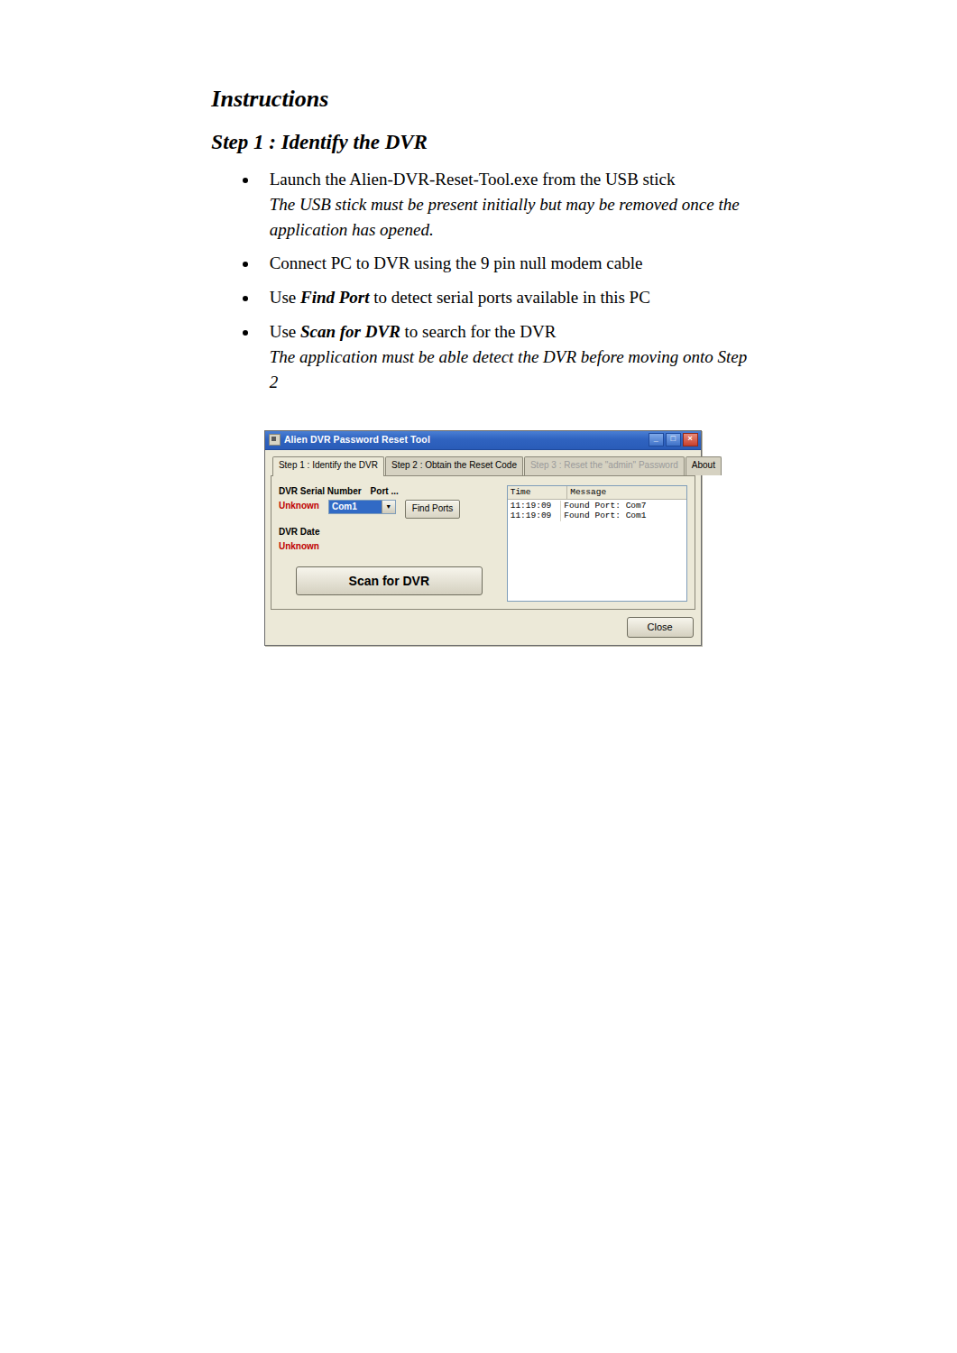Instructions
Step 1 : Identify the DVR
Launch the Alien-DVR-Reset-Tool.exe from the USB stick The USB stick must be present initially but may be removed once the application has opened.
Connect PC to DVR using the 9 pin null modem cable
Use Find Port to detect serial ports available in this PC
Use Scan for DVR to search for the DVR The application must be able detect the DVR before moving onto Step 2
Alien DVR Password Reset Tool _ □ ×
Step 1 : Identify the DVR
Step 2 : Obtain the Reset Code
Step 3 : Reset the "admin" Password
About
DVR Serial Number Port ...
Unknown Com1▼ Find Ports
DVR Date
Unknown
Scan for DVR
Time
Message
11:19:09
Found Port: Com7
11:19:09
Found Port: Com1
Close